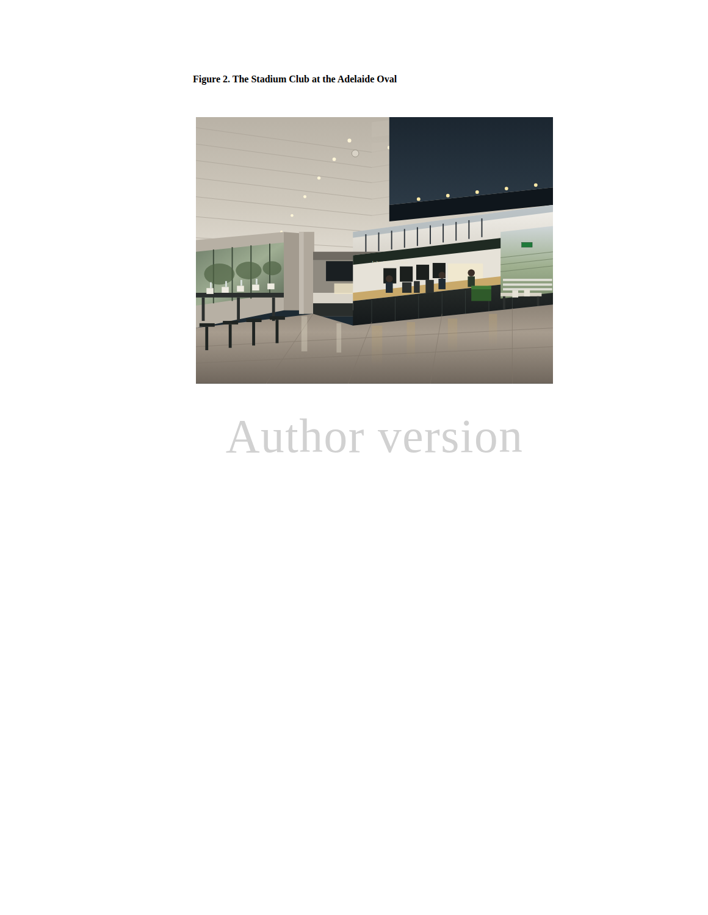Figure 2. The Stadium Club at the Adelaide Oval
John Halbert Bar
Author version